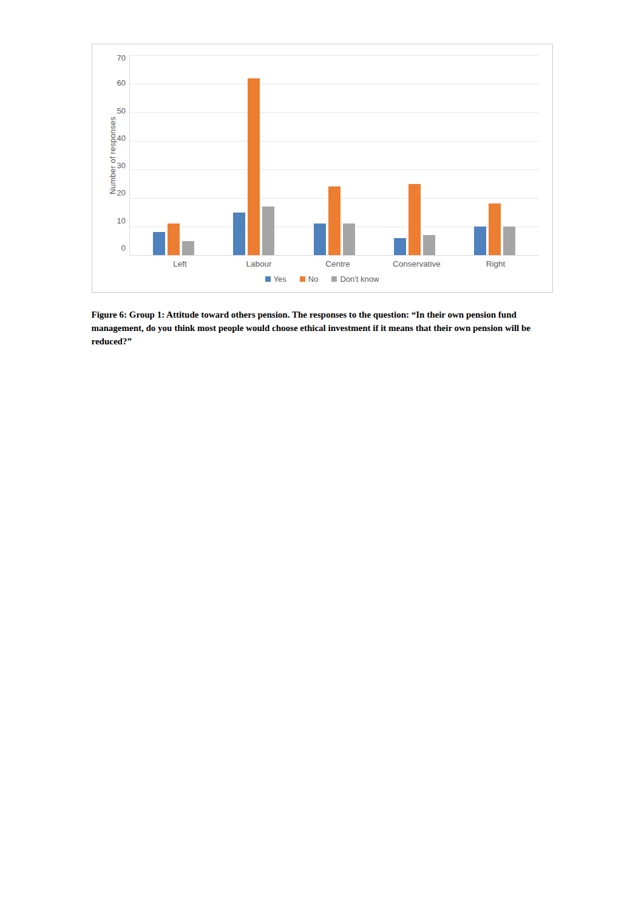Number of responses
70 60 50 40 30 20 10 0
Left Labour Centre Conservative Right
Yes No Don't know
Figure 6: Group 1: Attitude toward others pension. The responses to the question: “In their own pension fund management, do you think most people would choose ethical investment if it means that their own pension will be reduced?”